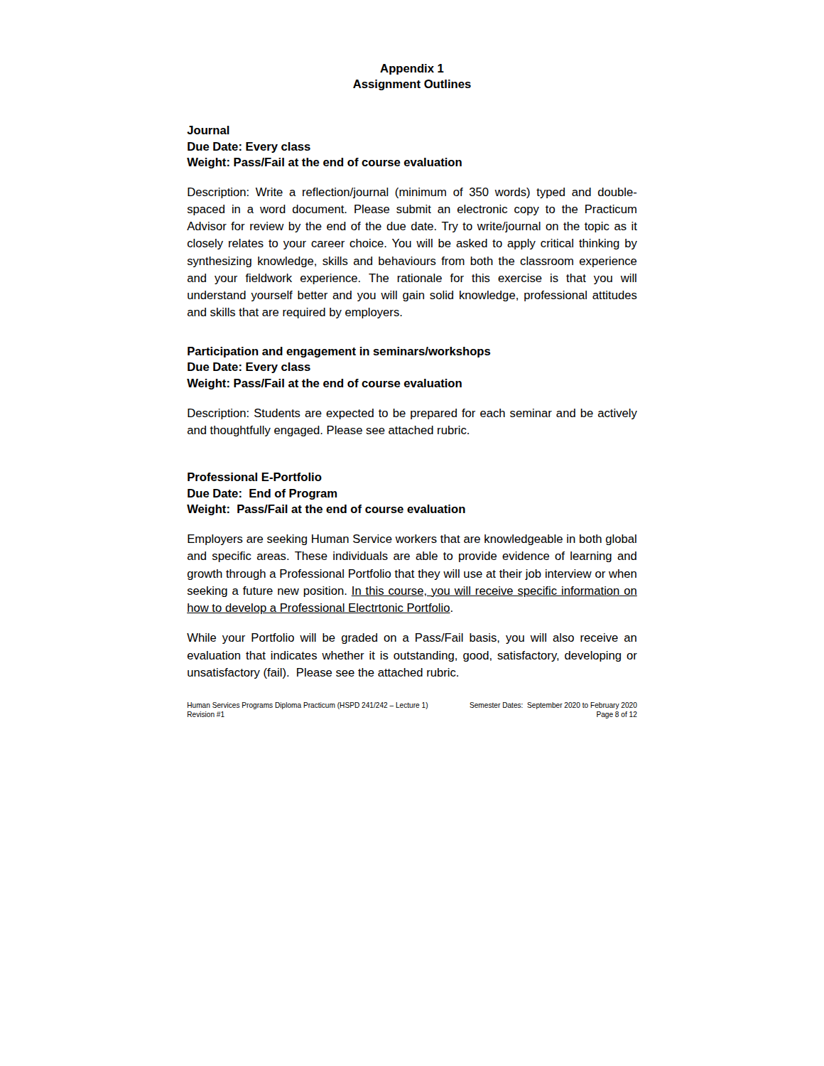Appendix 1
Assignment Outlines
Journal
Due Date: Every class
Weight: Pass/Fail at the end of course evaluation
Description: Write a reflection/journal (minimum of 350 words) typed and double-spaced in a word document. Please submit an electronic copy to the Practicum Advisor for review by the end of the due date. Try to write/journal on the topic as it closely relates to your career choice. You will be asked to apply critical thinking by synthesizing knowledge, skills and behaviours from both the classroom experience and your fieldwork experience. The rationale for this exercise is that you will understand yourself better and you will gain solid knowledge, professional attitudes and skills that are required by employers.
Participation and engagement in seminars/workshops
Due Date: Every class
Weight: Pass/Fail at the end of course evaluation
Description: Students are expected to be prepared for each seminar and be actively and thoughtfully engaged. Please see attached rubric.
Professional E-Portfolio
Due Date: End of Program
Weight: Pass/Fail at the end of course evaluation
Employers are seeking Human Service workers that are knowledgeable in both global and specific areas. These individuals are able to provide evidence of learning and growth through a Professional Portfolio that they will use at their job interview or when seeking a future new position. In this course, you will receive specific information on how to develop a Professional Electrtonic Portfolio.
While your Portfolio will be graded on a Pass/Fail basis, you will also receive an evaluation that indicates whether it is outstanding, good, satisfactory, developing or unsatisfactory (fail). Please see the attached rubric.
Human Services Programs Diploma Practicum (HSPD 241/242 – Lecture 1)
Semester Dates: September 2020 to February 2020
Revision #1
Page 8 of 12